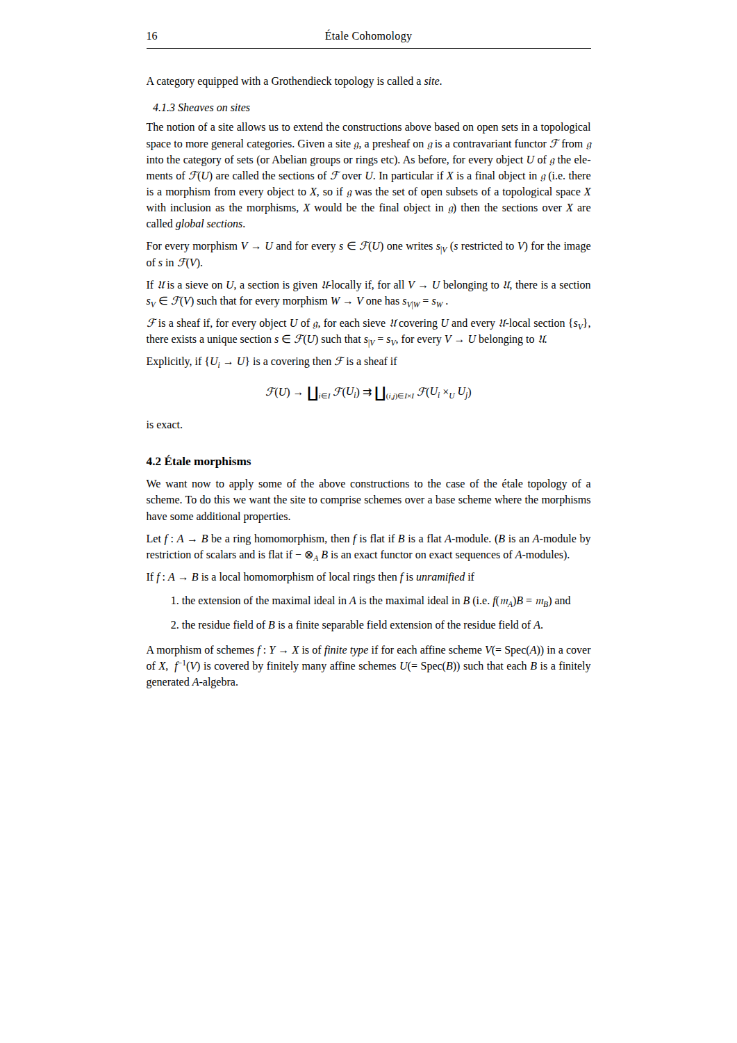16 Étale Cohomology
A category equipped with a Grothendieck topology is called a site.
4.1.3 Sheaves on sites
The notion of a site allows us to extend the constructions above based on open sets in a topological space to more general categories. Given a site 𝔤, a presheaf on 𝔤 is a contravariant functor ℱ from 𝔤 into the category of sets (or Abelian groups or rings etc). As before, for every object U of 𝔤 the elements of ℱ(U) are called the sections of ℱ over U. In particular if X is a final object in 𝔤 (i.e. there is a morphism from every object to X, so if 𝔤 was the set of open subsets of a topological space X with inclusion as the morphisms, X would be the final object in 𝔤) then the sections over X are called global sections.
For every morphism V → U and for every s ∈ ℱ(U) one writes s|V (s restricted to V) for the image of s in ℱ(V).
If 𝔘 is a sieve on U, a section is given 𝔘-locally if, for all V → U belonging to 𝔘, there is a section sV ∈ ℱ(V) such that for every morphism W → V one has sV|W = sW .
ℱ is a sheaf if, for every object U of 𝔤, for each sieve 𝔘 covering U and every 𝔘-local section {sV}, there exists a unique section s ∈ ℱ(U) such that s|V = sV, for every V → U belonging to 𝔘.
Explicitly, if {Ui → U} is a covering then ℱ is a sheaf if
ℱ(U) → ∐i∈I ℱ(Ui) ⇉ ∐(i,j)∈I×I ℱ(Ui ×U Uj)
is exact.
4.2 Étale morphisms
We want now to apply some of the above constructions to the case of the étale topology of a scheme. To do this we want the site to comprise schemes over a base scheme where the morphisms have some additional properties.
Let f : A → B be a ring homomorphism, then f is flat if B is a flat A-module. (B is an A-module by restriction of scalars and is flat if − ⊗A B is an exact functor on exact sequences of A-modules).
If f : A → B is a local homomorphism of local rings then f is unramified if
the extension of the maximal ideal in A is the maximal ideal in B (i.e. f(𝔪A)B = 𝔪B) and
the residue field of B is a finite separable field extension of the residue field of A.
A morphism of schemes f : Y → X is of finite type if for each affine scheme V(= Spec(A)) in a cover of X, f−1(V) is covered by finitely many affine schemes U(= Spec(B)) such that each B is a finitely generated A-algebra.